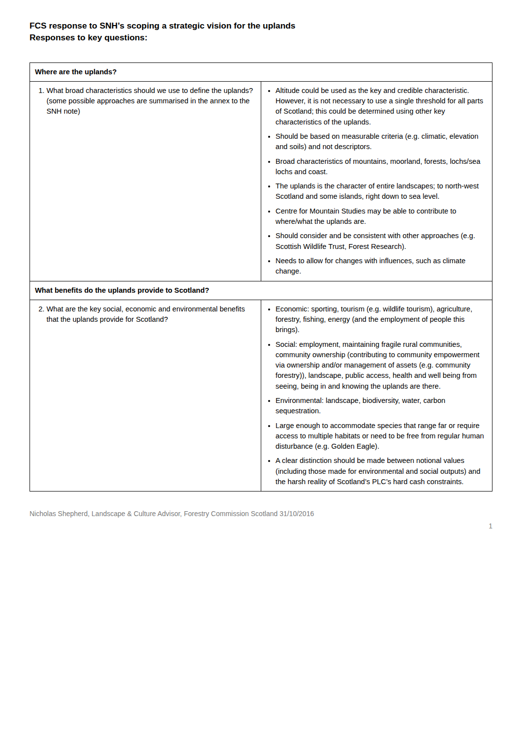FCS response to SNH’s scoping a strategic vision for the uplands
Responses to key questions:
| Where are the uplands? |
| What broad characteristics should we use to define the uplands? (some possible approaches are summarised in the annex to the SNH note) | Altitude could be used as the key and credible characteristic. However, it is not necessary to use a single threshold for all parts of Scotland; this could be determined using other key characteristics of the uplands. Should be based on measurable criteria (e.g. climatic, elevation and soils) and not descriptors. Broad characteristics of mountains, moorland, forests, lochs/sea lochs and coast. The uplands is the character of entire landscapes; to north-west Scotland and some islands, right down to sea level. Centre for Mountain Studies may be able to contribute to where/what the uplands are. Should consider and be consistent with other approaches (e.g. Scottish Wildlife Trust, Forest Research). Needs to allow for changes with influences, such as climate change. |
| What benefits do the uplands provide to Scotland? |
| What are the key social, economic and environmental benefits that the uplands provide for Scotland? | Economic: sporting, tourism (e.g. wildlife tourism), agriculture, forestry, fishing, energy (and the employment of people this brings). Social: employment, maintaining fragile rural communities, community ownership (contributing to community empowerment via ownership and/or management of assets (e.g. community forestry)), landscape, public access, health and well being from seeing, being in and knowing the uplands are there. Environmental: landscape, biodiversity, water, carbon sequestration. Large enough to accommodate species that range far or require access to multiple habitats or need to be free from regular human disturbance (e.g. Golden Eagle). A clear distinction should be made between notional values (including those made for environmental and social outputs) and the harsh reality of Scotland’s PLC’s hard cash constraints. |
Nicholas Shepherd, Landscape & Culture Advisor, Forestry Commission Scotland 31/10/2016
1